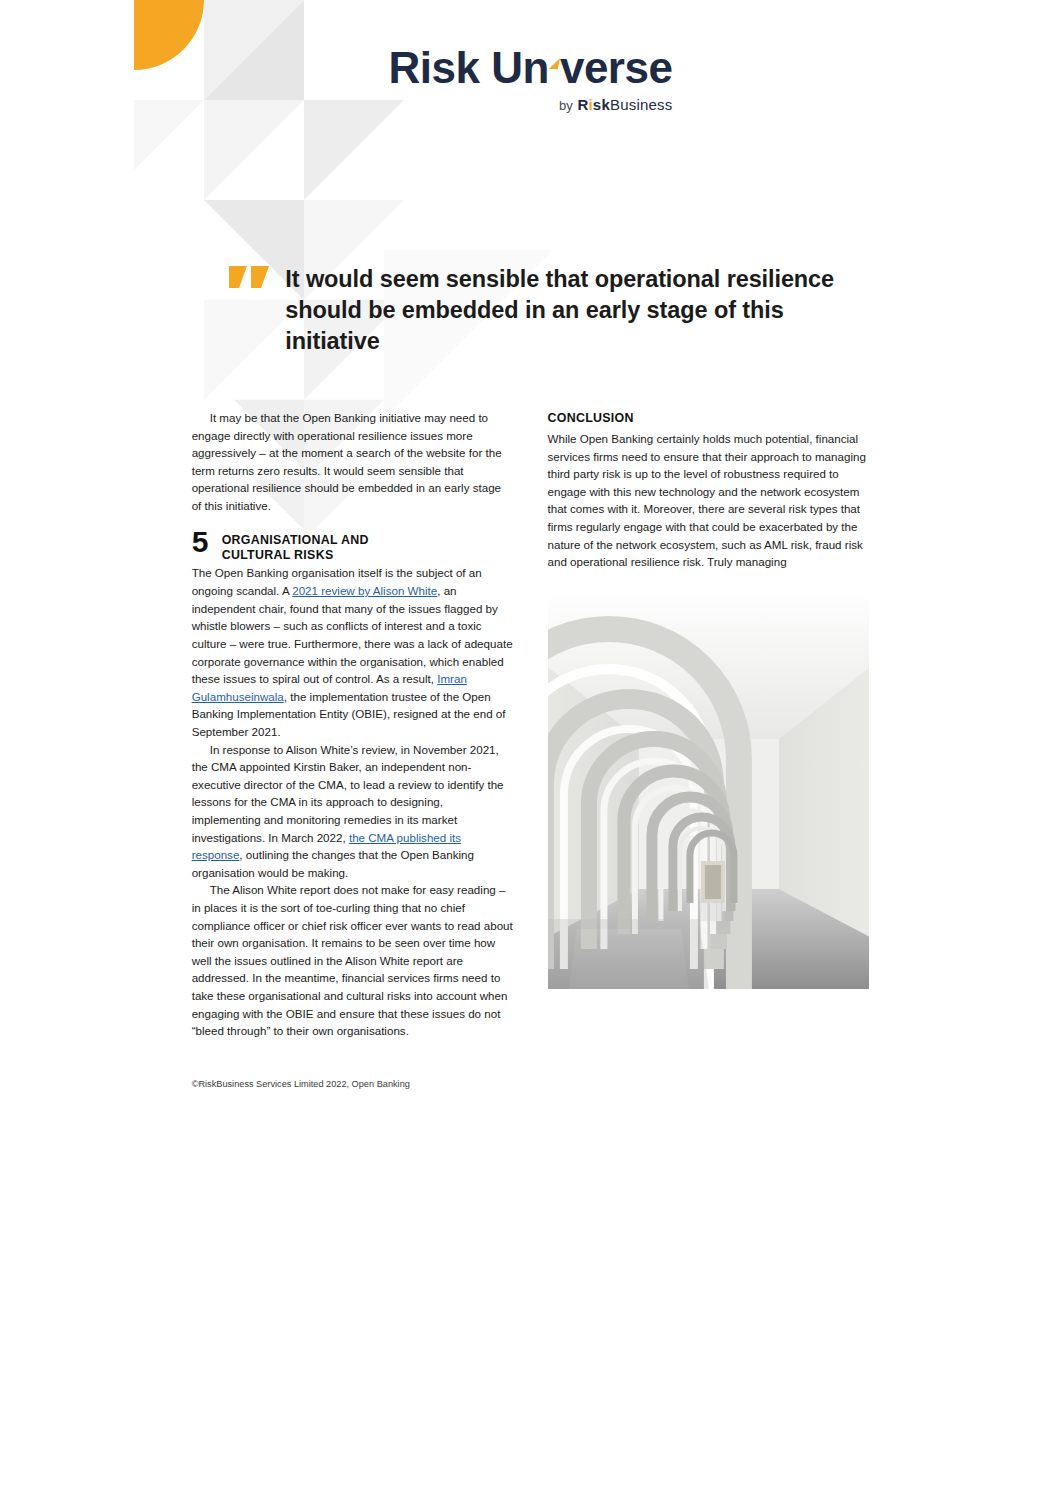Risk Un verse
by Risk Business
It would seem sensible that operational resilience should be embedded in an early stage of this initiative
It may be that the Open Banking initiative may need to engage directly with operational resilience issues more aggressively – at the moment a search of the website for the term returns zero results. It would seem sensible that operational resilience should be embedded in an early stage of this initiative.
5 Organisational and
cultural risks
The Open Banking organisation itself is the subject of an ongoing scandal. A 2021 review by Alison White, an independent chair, found that many of the issues flagged by whistle blowers – such as conflicts of interest and a toxic culture – were true. Furthermore, there was a lack of adequate corporate governance within the organisation, which enabled these issues to spiral out of control. As a result, Imran Gulamhuseinwala, the implementation trustee of the Open Banking Implementation Entity (OBIE), resigned at the end of September 2021.
In response to Alison White’s review, in November 2021, the CMA appointed Kirstin Baker, an independent non-executive director of the CMA, to lead a review to identify the lessons for the CMA in its approach to designing, implementing and monitoring remedies in its market investigations. In March 2022, the CMA published its response, outlining the changes that the Open Banking organisation would be making.
The Alison White report does not make for easy reading – in places it is the sort of toe-curling thing that no chief compliance officer or chief risk officer ever wants to read about their own organisation. It remains to be seen over time how well the issues outlined in the Alison White report are addressed. In the meantime, financial services firms need to take these organisational and cultural risks into account when engaging with the OBIE and ensure that these issues do not “bleed through” to their own organisations.
Conclusion
While Open Banking certainly holds much potential, financial services firms need to ensure that their approach to managing third party risk is up to the level of robustness required to engage with this new technology and the network ecosystem that comes with it. Moreover, there are several risk types that firms regularly engage with that could be exacerbated by the nature of the network ecosystem, such as AML risk, fraud risk and operational resilience risk. Truly managing
©RiskBusiness Services Limited 2022, Open Banking